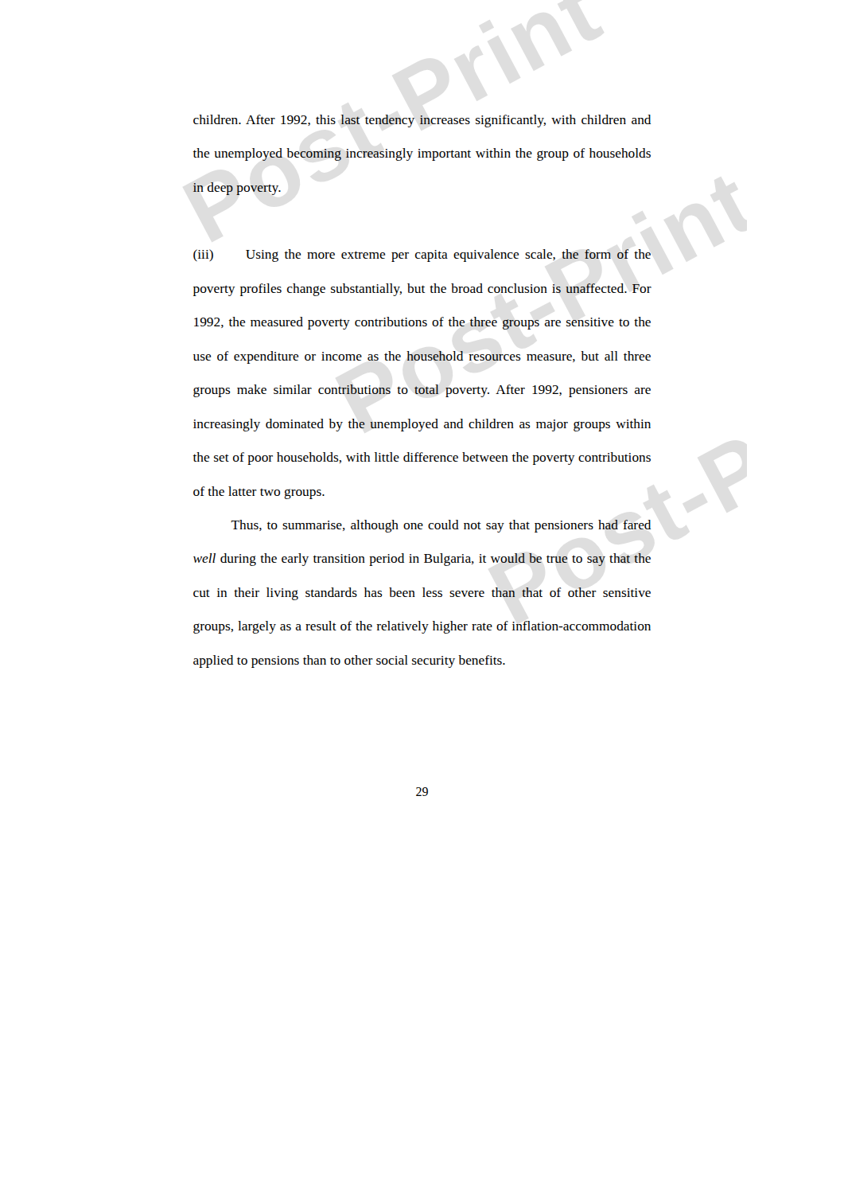Post-Print Post-Print Post-Print
children. After 1992, this last tendency increases significantly, with children and the unemployed becoming increasingly important within the group of households in deep poverty.
(iii) Using the more extreme per capita equivalence scale, the form of the poverty profiles change substantially, but the broad conclusion is unaffected. For 1992, the measured poverty contributions of the three groups are sensitive to the use of expenditure or income as the household resources measure, but all three groups make similar contributions to total poverty. After 1992, pensioners are increasingly dominated by the unemployed and children as major groups within the set of poor households, with little difference between the poverty contributions of the latter two groups.
Thus, to summarise, although one could not say that pensioners had fared well during the early transition period in Bulgaria, it would be true to say that the cut in their living standards has been less severe than that of other sensitive groups, largely as a result of the relatively higher rate of inflation-accommodation applied to pensions than to other social security benefits.
29